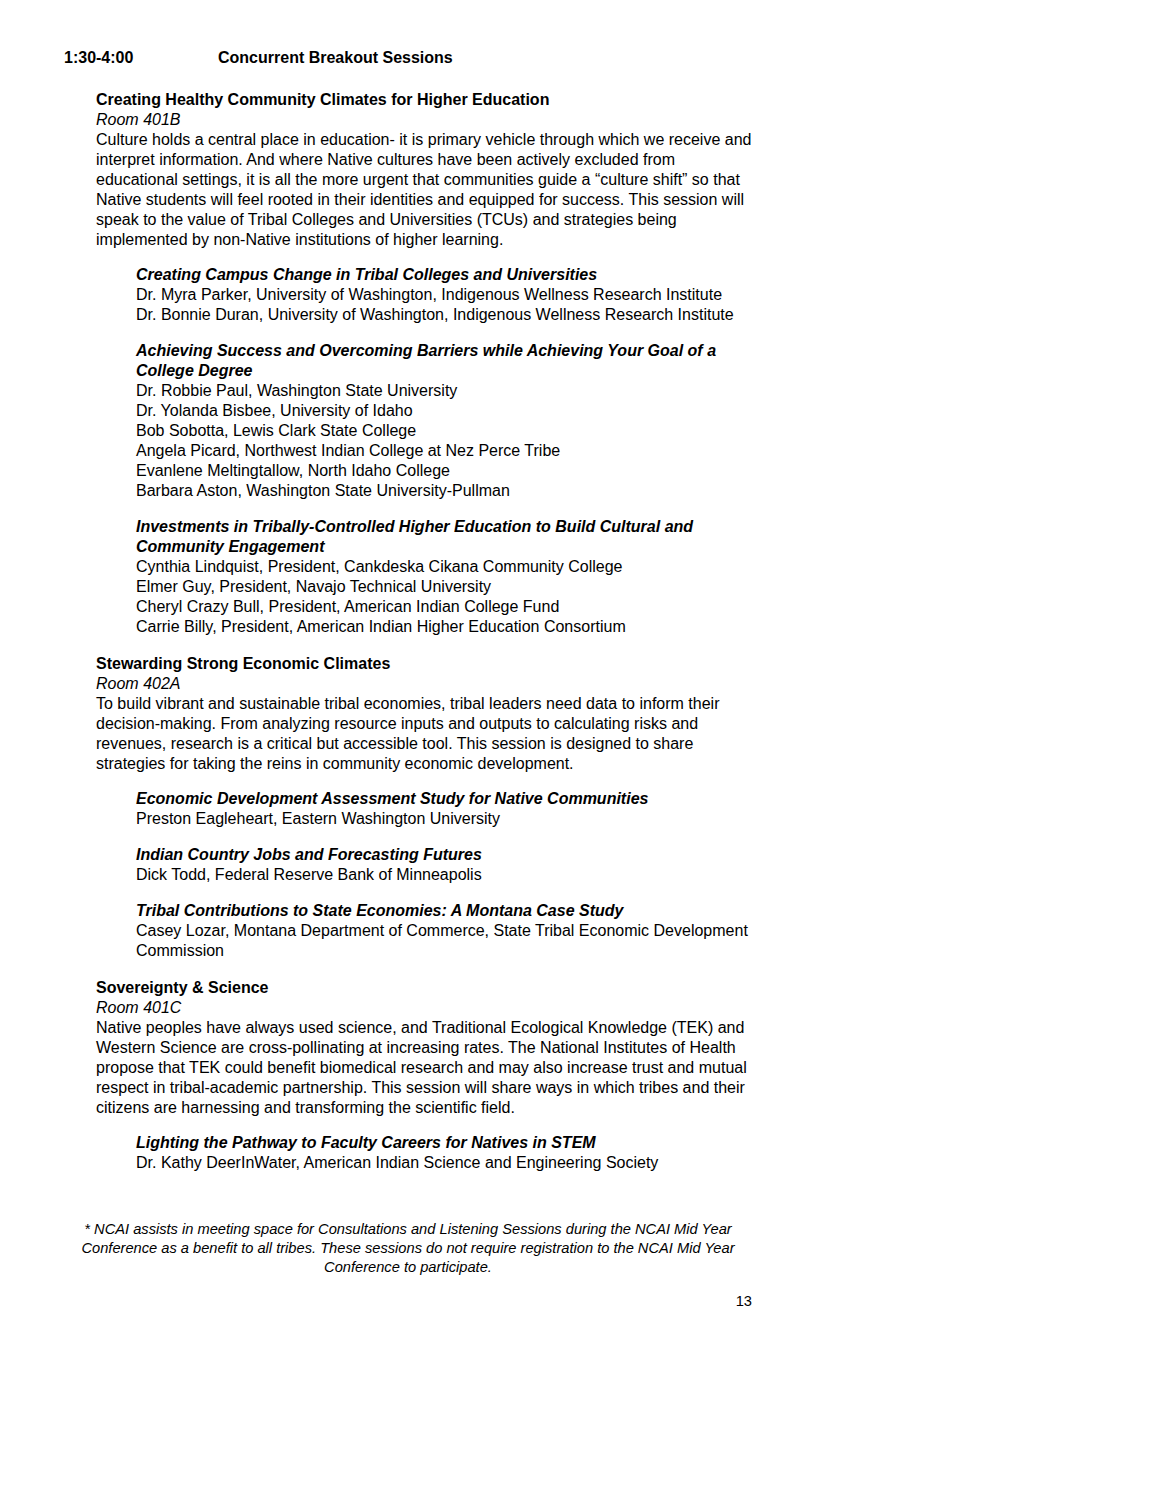1:30-4:00 Concurrent Breakout Sessions
Creating Healthy Community Climates for Higher Education
Room 401B
Culture holds a central place in education- it is primary vehicle through which we receive and interpret information. And where Native cultures have been actively excluded from educational settings, it is all the more urgent that communities guide a “culture shift” so that Native students will feel rooted in their identities and equipped for success. This session will speak to the value of Tribal Colleges and Universities (TCUs) and strategies being implemented by non-Native institutions of higher learning.
Creating Campus Change in Tribal Colleges and Universities
Dr. Myra Parker, University of Washington, Indigenous Wellness Research Institute
Dr. Bonnie Duran, University of Washington, Indigenous Wellness Research Institute
Achieving Success and Overcoming Barriers while Achieving Your Goal of a College Degree
Dr. Robbie Paul, Washington State University
Dr. Yolanda Bisbee, University of Idaho
Bob Sobotta, Lewis Clark State College
Angela Picard, Northwest Indian College at Nez Perce Tribe
Evanlene Meltingtallow, North Idaho College
Barbara Aston, Washington State University-Pullman
Investments in Tribally-Controlled Higher Education to Build Cultural and Community Engagement
Cynthia Lindquist, President, Cankdeska Cikana Community College
Elmer Guy, President, Navajo Technical University
Cheryl Crazy Bull, President, American Indian College Fund
Carrie Billy, President, American Indian Higher Education Consortium
Stewarding Strong Economic Climates
Room 402A
To build vibrant and sustainable tribal economies, tribal leaders need data to inform their decision-making. From analyzing resource inputs and outputs to calculating risks and revenues, research is a critical but accessible tool. This session is designed to share strategies for taking the reins in community economic development.
Economic Development Assessment Study for Native Communities
Preston Eagleheart, Eastern Washington University
Indian Country Jobs and Forecasting Futures
Dick Todd, Federal Reserve Bank of Minneapolis
Tribal Contributions to State Economies: A Montana Case Study
Casey Lozar, Montana Department of Commerce, State Tribal Economic Development Commission
Sovereignty & Science
Room 401C
Native peoples have always used science, and Traditional Ecological Knowledge (TEK) and Western Science are cross-pollinating at increasing rates. The National Institutes of Health propose that TEK could benefit biomedical research and may also increase trust and mutual respect in tribal-academic partnership. This session will share ways in which tribes and their citizens are harnessing and transforming the scientific field.
Lighting the Pathway to Faculty Careers for Natives in STEM
Dr. Kathy DeerInWater, American Indian Science and Engineering Society
* NCAI assists in meeting space for Consultations and Listening Sessions during the NCAI Mid Year Conference as a benefit to all tribes. These sessions do not require registration to the NCAI Mid Year Conference to participate.
13